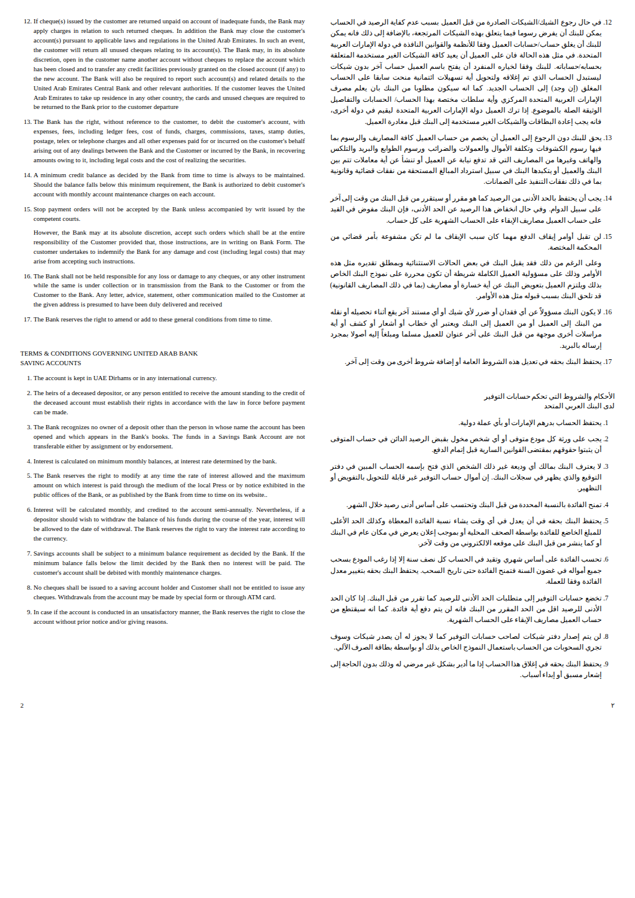If cheque(s) issued by the customer are returned unpaid on account of inadequate funds, the Bank may apply charges in relation to such returned cheques. In addition the Bank may close the customer's account(s) pursuant to applicable laws and regulations in the United Arab Emirates. In such an event, the customer will return all unused cheques relating to its account(s). The Bank may, in its absolute discretion, open in the customer name another account without cheques to replace the account which has been closed and to transfer any credit facilities previously granted on the closed account (if any) to the new account. The Bank will also be required to report such account(s) and related details to the United Arab Emirates Central Bank and other relevant authorities. If the customer leaves the United Arab Emirates to take up residence in any other country, the cards and unused cheques are required to be returned to the Bank prior to the customer departure
The Bank has the right, without reference to the customer, to debit the customer's account, with expenses, fees, including ledger fees, cost of funds, charges, commissions, taxes, stamp duties, postage, telex or telephone charges and all other expenses paid for or incurred on the customer's behalf arising out of any dealings between the Bank and the Customer or incurred by the Bank, in recovering amounts owing to it, including legal costs and the cost of realizing the securities.
A minimum credit balance as decided by the Bank from time to time is always to be maintained. Should the balance falls below this minimum requirement, the Bank is authorized to debit customer's account with monthly account maintenance charges on each account.
Stop payment orders will not be accepted by the Bank unless accompanied by writ issued by the competent courts.
However, the Bank may at its absolute discretion, accept such orders which shall be at the entire responsibility of the Customer provided that, those instructions, are in writing on Bank Form. The customer undertakes to indemnify the Bank for any damage and cost (including legal costs) that may arise from accepting such instructions.
The Bank shall not be held responsible for any loss or damage to any cheques, or any other instrument while the same is under collection or in transmission from the Bank to the Customer or from the Customer to the Bank. Any letter, advice, statement, other communication mailed to the Customer at the given address is presumed to have been duly delivered and received
The Bank reserves the right to amend or add to these general conditions from time to time.
TERMS & CONDITIONS GOVERNING UNITED ARAB BANK
SAVING ACCOUNTS
The account is kept in UAE Dirhams or in any international currency.
The heirs of a deceased depositor, or any person entitled to receive the amount standing to the credit of the deceased account must establish their rights in accordance with the law in force before payment can be made.
The Bank recognizes no owner of a deposit other than the person in whose name the account has been opened and which appears in the Bank's books. The funds in a Savings Bank Account are not transferable either by assignment or by endorsement.
Interest is calculated on minimum monthly balances, at interest rate determined by the bank.
The Bank reserves the right to modify at any time the rate of interest allowed and the maximum amount on which interest is paid through the medium of the local Press or by notice exhibited in the public offices of the Bank, or as published by the Bank from time to time on its website..
Interest will be calculated monthly, and credited to the account semi-annually. Nevertheless, if a depositor should wish to withdraw the balance of his funds during the course of the year, interest will be allowed to the date of withdrawal. The Bank reserves the right to vary the interest rate according to the currency.
Savings accounts shall be subject to a minimum balance requirement as decided by the Bank. If the minimum balance falls below the limit decided by the Bank then no interest will be paid. The customer's account shall be debited with monthly maintenance charges.
No cheques shall be issued to a saving account holder and Customer shall not be entitled to issue any cheques. Withdrawals from the account may be made by special form or through ATM card.
In case if the account is conducted in an unsatisfactory manner, the Bank reserves the right to close the account without prior notice and/or giving reasons.
في حال رجوع الشيك/الشيكات الصادرة من قبل العميل بسبب عدم كفاية الرصيد في الحساب يمكن للبنك أن يفرض رسوما فيما يتعلق بهذه الشيكات المرتجعة، بالإضافة إلى ذلك فانه يمكن للبنك أن يغلق حساب/حسابات العميل وفقا للأنظمة والقوانين النافذة في دولة الإمارات العربية المتحدة. في مثل هذه الحالة فان على العميل أن يعيد كافة الشيكات الغير مستخدمة المتعلقة بحسابه/حساباته. للبنك وفقا لخياره المنفرد أن يفتح باسم العميل حساب آخر بدون شيكات ليستبدل الحساب الذي تم إغلاقه ولتحويل أية تسهيلات ائتمانية منحت سابقا على الحساب المغلق (إن وجد) إلى الحساب الجديد. كما انه سيكون مطلوبا من البنك بان يعلم مصرف الإمارات العربية المتحدة المركزي وأية سلطات مختصة بهذا الحساب/ الحسابات والتفاصيل الوثيقة الصلة بالموضوع. إذا ترك العميل دولة الإمارات العربية المتحدة ليقيم في دولة أخرى، فانه يجب إعادة البطاقات والشيكات الغير مستخدمة إلى البنك قبل مغادرة العميل.
يحق للبنك دون الرجوع إلى العميل أن يخصم من حساب العميل كافة المصاريف والرسوم بما فيها رسوم الكشوفات وتكلفة الأموال والعمولات والضرائب ورسوم الطوابع والبريد والتلكس والهاتف وغيرها من المصاريف التي قد تدفع نيابة عن العميل أو تنشأ عن أية معاملات تتم بين البنك والعميل أو يتكبدها البنك في سبيل استرداد المبالغ المستحقة من نفقات قضائية وقانونية بما في ذلك نفقات التنفيذ على الضمانات.
يجب أن يحتفظ بالحد الأدنى من الرصيد كما هو مقرر أو سيتقرر من قبل البنك من وقت إلى آخر على سبيل الدوام. وفي حال انخفاض هذا الرصيد عن الحد الأدنى، فإن البنك مفوض في القيد على حساب العميل مصاريف الإبقاء على الحساب الشهرية على كل حساب.
لن تقبل أوامر إيقاف الدفع مهما كان سبب الإيقاف ما لم تكن مشفوعة بأمر قضائي من المحكمة المختصة.
وعلى الرغم من ذلك فقد يقبل البنك في بعض الحالات الاستثنائية وبمطلق تقديره مثل هذه الأوامر وذلك على مسؤولية العميل الكاملة شريطة أن تكون محررة على نموذج البنك الخاص بذلك ويلتزم العميل بتعويض البنك عن أية خسارة أو مصاريف (بما في ذلك المصاريف القانونية) قد تلحق البنك بسبب قبوله مثل هذه الأوامر.
لا يكون البنك مسؤولاً عن أي فقدان أو ضرر لأي شيك أو أي مستند آخر يقع أثناء تحصيله أو نقله من البنك إلى العميل أو من العميل إلى البنك ويعتبر أي خطاب أو أشعار أو كشف أو أية مراسلات أخرى موجهة من قبل البنك على آخر عنوان للعميل مسلما ومبلغاً إليه أصولا بمجرد إرساله بالبريد.
يحتفظ البنك بحقه في تعديل هذه الشروط العامة أو إضافة شروط أخرى من وقت إلى آخر.
الأحكام والشروط التي تحكم حسابات التوفير
لدى البنك العربي المتحد
يحتفظ الحساب بدرهم الإمارات أو بأي عملة دولية.
يجب على ورثة كل مودع متوفى أو أي شخص مخول بقبض الرصيد الدائن في حساب المتوفى أن يثبتوا حقوقهم بمقتضى القوانين السارية قبل إتمام الدفع.
لا يعترف البنك بمالك أي وديعة غير ذلك الشخص الذي فتح بإسمه الحساب المبين في دفتر التوقيع والذي يظهر في سجلات البنك. إن أموال حساب التوفير غير قابلة للتحويل بالتفويض أو التظهير.
تمنح الفائدة بالنسبة المحددة من قبل البنك وتحتسب على أساس أدنى رصيد خلال الشهر.
يحتفظ البنك بحقه في أن يعدل في أي وقت يشاء نسبة الفائدة المعطاة وكذلك الحد الأعلى للمبلغ الخاضع للفائدة بواسطة الصحف المحلية أو بموجب إعلان يعرض في مكان عام في البنك أو كما ينشر من قبل البنك على موقعه الالكتروني من وقت لآخر.
تحسب الفائدة على أساس شهري وتقيد في الحساب كل نصف سنة إلا إذا رغب المودع بسحب جميع أمواله في غضون السنة فتمنح الفائدة حتى تاريخ السحب. يحتفظ البنك بحقه بتغيير معدل الفائدة وفقا للعملة.
تخضع حسابات التوفير إلى متطلبات الحد الأدنى للرصيد كما تقرر من قبل البنك. إذا كان الحد الأدنى للرصيد اقل من الحد المقرر من البنك فانه لن يتم دفع أية فائدة. كما انه سيقتطع من حساب العميل مصاريف الإبقاء على الحساب الشهرية.
لن يتم إصدار دفتر شيكات لصاحب حسابات التوفير كما لا يجوز له أن يصدر شيكات وسوف تجري السحوبات من الحساب باستعمال النموذج الخاص بذلك أو بواسطة بطاقة الصرف الآلي.
يحتفظ البنك بحقه في إغلاق هذا الحساب إذا ما أدير بشكل غير مرضي له وذلك بدون الحاجة إلى إشعار مسبق أو إبداء أسباب.
2 ٢